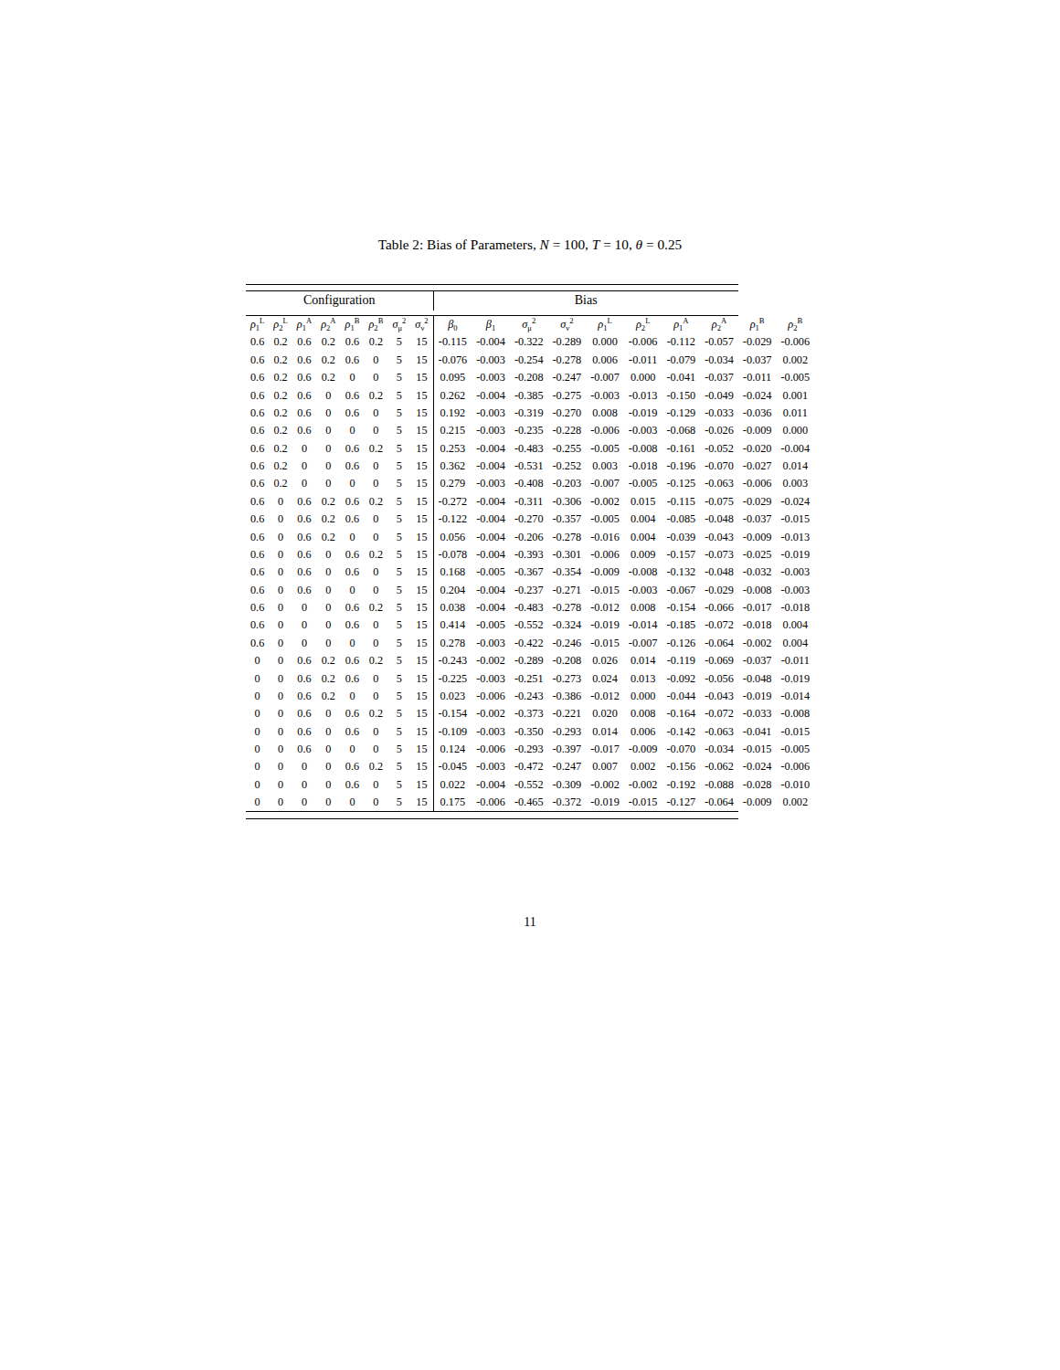Table 2: Bias of Parameters, N = 100, T = 10, θ = 0.25
| Configuration | Bias |
| --- | --- |
| ρ 1 L | ρ 2 L | ρ 1 A | ρ 2 A | ρ 1 B | ρ 2 B | σ μ 2 | σ ν 2 | β 0 | β 1 | σ μ 2 | σ ν 2 | ρ 1 L | ρ 2 L | ρ 1 A | ρ 2 A | ρ 1 B | ρ 2 B |
| 0.6 | 0.2 | 0.6 | 0.2 | 0.6 | 0.2 | 5 | 15 | -0.115 | -0.004 | -0.322 | -0.289 | 0.000 | -0.006 | -0.112 | -0.057 | -0.029 | -0.006 |
| 0.6 | 0.2 | 0.6 | 0.2 | 0.6 | 0 | 5 | 15 | -0.076 | -0.003 | -0.254 | -0.278 | 0.006 | -0.011 | -0.079 | -0.034 | -0.037 | 0.002 |
| 0.6 | 0.2 | 0.6 | 0.2 | 0 | 0 | 5 | 15 | 0.095 | -0.003 | -0.208 | -0.247 | -0.007 | 0.000 | -0.041 | -0.037 | -0.011 | -0.005 |
| 0.6 | 0.2 | 0.6 | 0 | 0.6 | 0.2 | 5 | 15 | 0.262 | -0.004 | -0.385 | -0.275 | -0.003 | -0.013 | -0.150 | -0.049 | -0.024 | 0.001 |
| 0.6 | 0.2 | 0.6 | 0 | 0.6 | 0 | 5 | 15 | 0.192 | -0.003 | -0.319 | -0.270 | 0.008 | -0.019 | -0.129 | -0.033 | -0.036 | 0.011 |
| 0.6 | 0.2 | 0.6 | 0 | 0 | 0 | 5 | 15 | 0.215 | -0.003 | -0.235 | -0.228 | -0.006 | -0.003 | -0.068 | -0.026 | -0.009 | 0.000 |
| 0.6 | 0.2 | 0 | 0 | 0.6 | 0.2 | 5 | 15 | 0.253 | -0.004 | -0.483 | -0.255 | -0.005 | -0.008 | -0.161 | -0.052 | -0.020 | -0.004 |
| 0.6 | 0.2 | 0 | 0 | 0.6 | 0 | 5 | 15 | 0.362 | -0.004 | -0.531 | -0.252 | 0.003 | -0.018 | -0.196 | -0.070 | -0.027 | 0.014 |
| 0.6 | 0.2 | 0 | 0 | 0 | 0 | 5 | 15 | 0.279 | -0.003 | -0.408 | -0.203 | -0.007 | -0.005 | -0.125 | -0.063 | -0.006 | 0.003 |
| 0.6 | 0 | 0.6 | 0.2 | 0.6 | 0.2 | 5 | 15 | -0.272 | -0.004 | -0.311 | -0.306 | -0.002 | 0.015 | -0.115 | -0.075 | -0.029 | -0.024 |
| 0.6 | 0 | 0.6 | 0.2 | 0.6 | 0 | 5 | 15 | -0.122 | -0.004 | -0.270 | -0.357 | -0.005 | 0.004 | -0.085 | -0.048 | -0.037 | -0.015 |
| 0.6 | 0 | 0.6 | 0.2 | 0 | 0 | 5 | 15 | 0.056 | -0.004 | -0.206 | -0.278 | -0.016 | 0.004 | -0.039 | -0.043 | -0.009 | -0.013 |
| 0.6 | 0 | 0.6 | 0 | 0.6 | 0.2 | 5 | 15 | -0.078 | -0.004 | -0.393 | -0.301 | -0.006 | 0.009 | -0.157 | -0.073 | -0.025 | -0.019 |
| 0.6 | 0 | 0.6 | 0 | 0.6 | 0 | 5 | 15 | 0.168 | -0.005 | -0.367 | -0.354 | -0.009 | -0.008 | -0.132 | -0.048 | -0.032 | -0.003 |
| 0.6 | 0 | 0.6 | 0 | 0 | 0 | 5 | 15 | 0.204 | -0.004 | -0.237 | -0.271 | -0.015 | -0.003 | -0.067 | -0.029 | -0.008 | -0.003 |
| 0.6 | 0 | 0 | 0 | 0.6 | 0.2 | 5 | 15 | 0.038 | -0.004 | -0.483 | -0.278 | -0.012 | 0.008 | -0.154 | -0.066 | -0.017 | -0.018 |
| 0.6 | 0 | 0 | 0 | 0.6 | 0 | 5 | 15 | 0.414 | -0.005 | -0.552 | -0.324 | -0.019 | -0.014 | -0.185 | -0.072 | -0.018 | 0.004 |
| 0.6 | 0 | 0 | 0 | 0 | 0 | 5 | 15 | 0.278 | -0.003 | -0.422 | -0.246 | -0.015 | -0.007 | -0.126 | -0.064 | -0.002 | 0.004 |
| 0 | 0 | 0.6 | 0.2 | 0.6 | 0.2 | 5 | 15 | -0.243 | -0.002 | -0.289 | -0.208 | 0.026 | 0.014 | -0.119 | -0.069 | -0.037 | -0.011 |
| 0 | 0 | 0.6 | 0.2 | 0.6 | 0 | 5 | 15 | -0.225 | -0.003 | -0.251 | -0.273 | 0.024 | 0.013 | -0.092 | -0.056 | -0.048 | -0.019 |
| 0 | 0 | 0.6 | 0.2 | 0 | 0 | 5 | 15 | 0.023 | -0.006 | -0.243 | -0.386 | -0.012 | 0.000 | -0.044 | -0.043 | -0.019 | -0.014 |
| 0 | 0 | 0.6 | 0 | 0.6 | 0.2 | 5 | 15 | -0.154 | -0.002 | -0.373 | -0.221 | 0.020 | 0.008 | -0.164 | -0.072 | -0.033 | -0.008 |
| 0 | 0 | 0.6 | 0 | 0.6 | 0 | 5 | 15 | -0.109 | -0.003 | -0.350 | -0.293 | 0.014 | 0.006 | -0.142 | -0.063 | -0.041 | -0.015 |
| 0 | 0 | 0.6 | 0 | 0 | 0 | 5 | 15 | 0.124 | -0.006 | -0.293 | -0.397 | -0.017 | -0.009 | -0.070 | -0.034 | -0.015 | -0.005 |
| 0 | 0 | 0 | 0 | 0.6 | 0.2 | 5 | 15 | -0.045 | -0.003 | -0.472 | -0.247 | 0.007 | 0.002 | -0.156 | -0.062 | -0.024 | -0.006 |
| 0 | 0 | 0 | 0 | 0.6 | 0 | 5 | 15 | 0.022 | -0.004 | -0.552 | -0.309 | -0.002 | -0.002 | -0.192 | -0.088 | -0.028 | -0.010 |
| 0 | 0 | 0 | 0 | 0 | 0 | 5 | 15 | 0.175 | -0.006 | -0.465 | -0.372 | -0.019 | -0.015 | -0.127 | -0.064 | -0.009 | 0.002 |
11